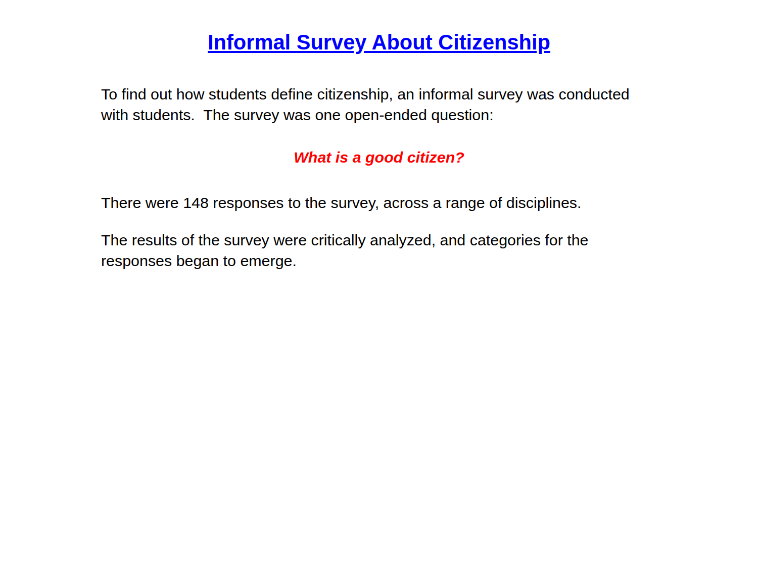Informal Survey About Citizenship
To find out how students define citizenship, an informal survey was conducted with students. The survey was one open-ended question:
What is a good citizen?
There were 148 responses to the survey, across a range of disciplines.
The results of the survey were critically analyzed, and categories for the responses began to emerge.